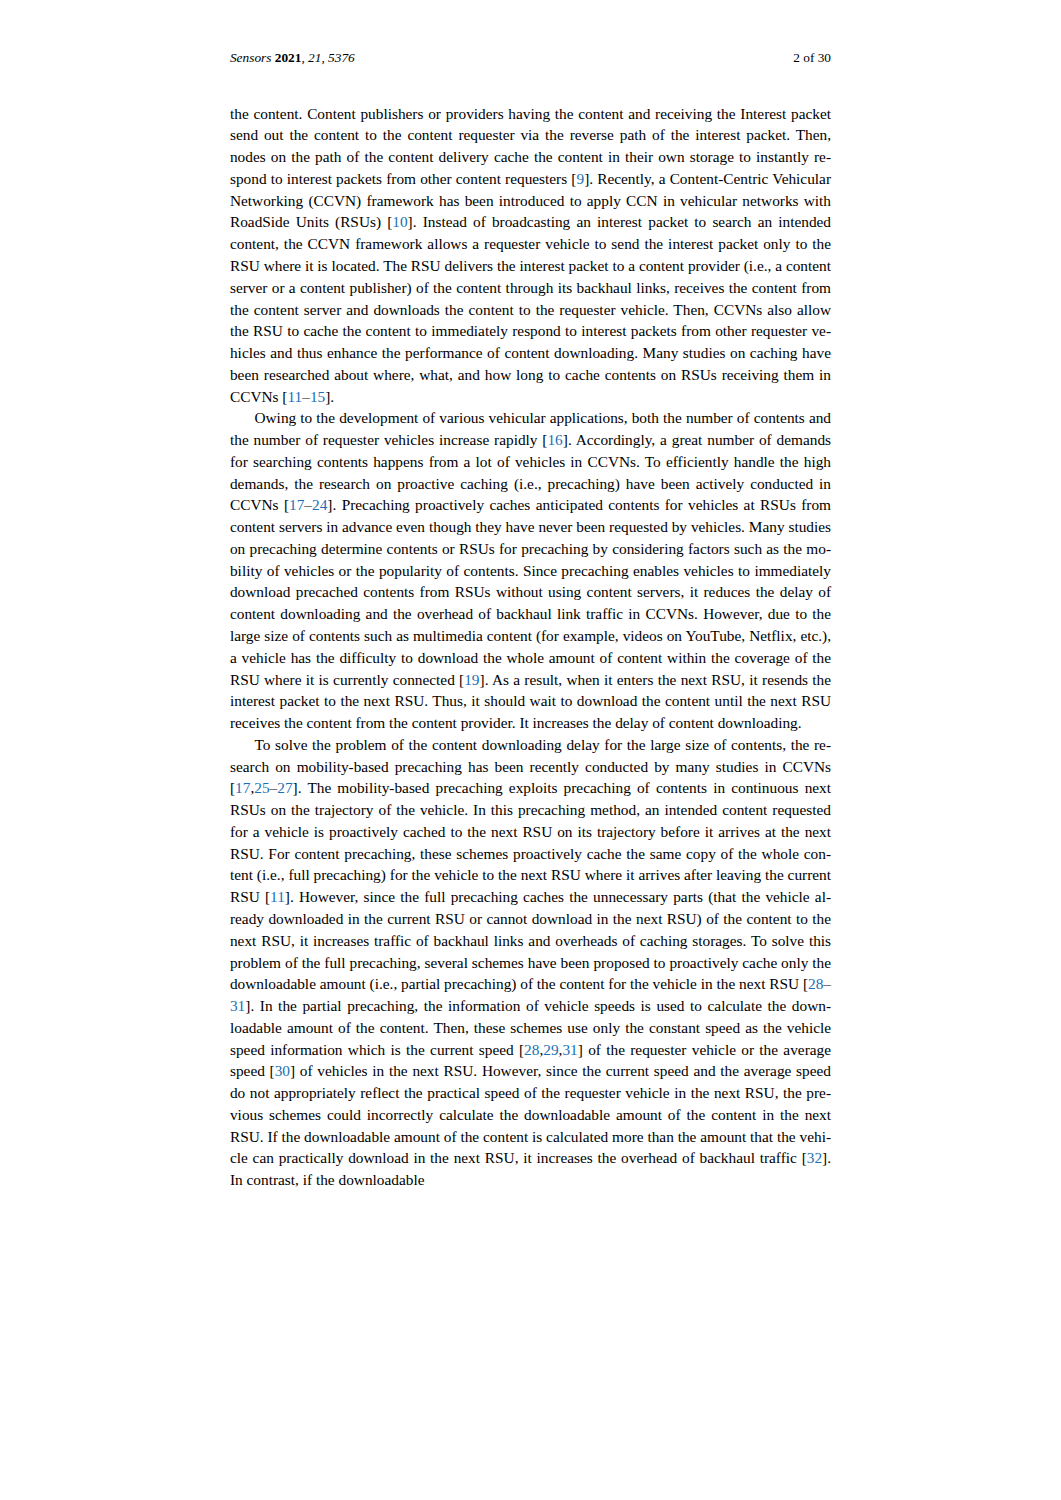Sensors 2021, 21, 5376
2 of 30
the content. Content publishers or providers having the content and receiving the Interest packet send out the content to the content requester via the reverse path of the interest packet. Then, nodes on the path of the content delivery cache the content in their own storage to instantly respond to interest packets from other content requesters [9]. Recently, a Content-Centric Vehicular Networking (CCVN) framework has been introduced to apply CCN in vehicular networks with RoadSide Units (RSUs) [10]. Instead of broadcasting an interest packet to search an intended content, the CCVN framework allows a requester vehicle to send the interest packet only to the RSU where it is located. The RSU delivers the interest packet to a content provider (i.e., a content server or a content publisher) of the content through its backhaul links, receives the content from the content server and downloads the content to the requester vehicle. Then, CCVNs also allow the RSU to cache the content to immediately respond to interest packets from other requester vehicles and thus enhance the performance of content downloading. Many studies on caching have been researched about where, what, and how long to cache contents on RSUs receiving them in CCVNs [11–15].
Owing to the development of various vehicular applications, both the number of contents and the number of requester vehicles increase rapidly [16]. Accordingly, a great number of demands for searching contents happens from a lot of vehicles in CCVNs. To efficiently handle the high demands, the research on proactive caching (i.e., precaching) have been actively conducted in CCVNs [17–24]. Precaching proactively caches anticipated contents for vehicles at RSUs from content servers in advance even though they have never been requested by vehicles. Many studies on precaching determine contents or RSUs for precaching by considering factors such as the mobility of vehicles or the popularity of contents. Since precaching enables vehicles to immediately download precached contents from RSUs without using content servers, it reduces the delay of content downloading and the overhead of backhaul link traffic in CCVNs. However, due to the large size of contents such as multimedia content (for example, videos on YouTube, Netflix, etc.), a vehicle has the difficulty to download the whole amount of content within the coverage of the RSU where it is currently connected [19]. As a result, when it enters the next RSU, it resends the interest packet to the next RSU. Thus, it should wait to download the content until the next RSU receives the content from the content provider. It increases the delay of content downloading.
To solve the problem of the content downloading delay for the large size of contents, the research on mobility-based precaching has been recently conducted by many studies in CCVNs [17,25–27]. The mobility-based precaching exploits precaching of contents in continuous next RSUs on the trajectory of the vehicle. In this precaching method, an intended content requested for a vehicle is proactively cached to the next RSU on its trajectory before it arrives at the next RSU. For content precaching, these schemes proactively cache the same copy of the whole content (i.e., full precaching) for the vehicle to the next RSU where it arrives after leaving the current RSU [11]. However, since the full precaching caches the unnecessary parts (that the vehicle already downloaded in the current RSU or cannot download in the next RSU) of the content to the next RSU, it increases traffic of backhaul links and overheads of caching storages. To solve this problem of the full precaching, several schemes have been proposed to proactively cache only the downloadable amount (i.e., partial precaching) of the content for the vehicle in the next RSU [28–31]. In the partial precaching, the information of vehicle speeds is used to calculate the downloadable amount of the content. Then, these schemes use only the constant speed as the vehicle speed information which is the current speed [28,29,31] of the requester vehicle or the average speed [30] of vehicles in the next RSU. However, since the current speed and the average speed do not appropriately reflect the practical speed of the requester vehicle in the next RSU, the previous schemes could incorrectly calculate the downloadable amount of the content in the next RSU. If the downloadable amount of the content is calculated more than the amount that the vehicle can practically download in the next RSU, it increases the overhead of backhaul traffic [32]. In contrast, if the downloadable